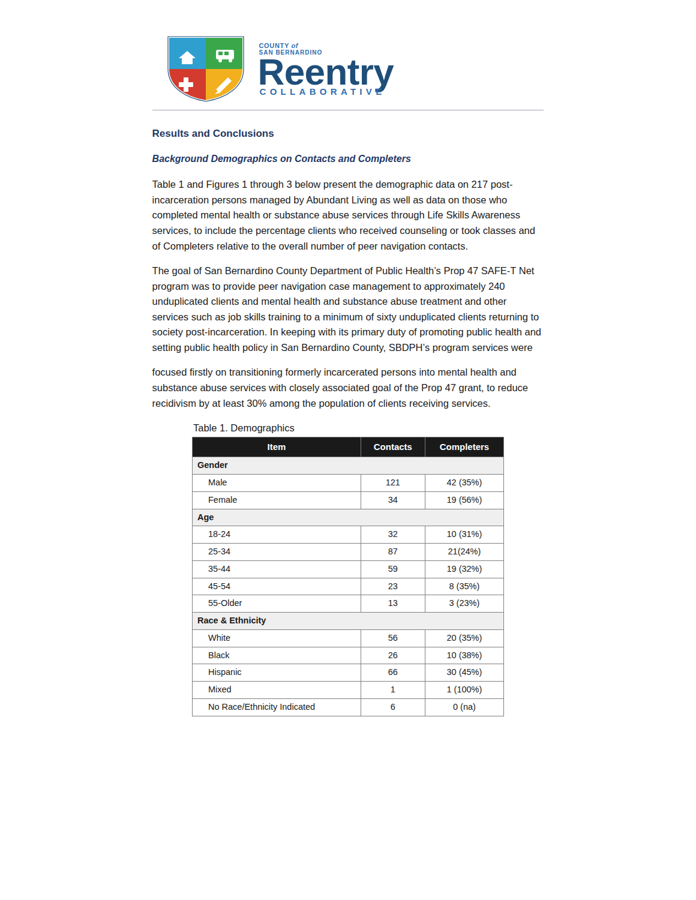County of
San Bernardino
Reentry
Collaborative
Results and Conclusions
Background Demographics on Contacts and Completers
Table 1 and Figures 1 through 3 below present the demographic data on 217 post-incarceration persons managed by Abundant Living as well as data on those who completed mental health or substance abuse services through Life Skills Awareness services, to include the percentage clients who received counseling or took classes and of Completers relative to the overall number of peer navigation contacts.
The goal of San Bernardino County Department of Public Health’s Prop 47 SAFE-T Net program was to provide peer navigation case management to approximately 240 unduplicated clients and mental health and substance abuse treatment and other services such as job skills training to a minimum of sixty unduplicated clients returning to society post-incarceration. In keeping with its primary duty of promoting public health and setting public health policy in San Bernardino County, SBDPH’s program services were
focused firstly on transitioning formerly incarcerated persons into mental health and substance abuse services with closely associated goal of the Prop 47 grant, to reduce recidivism by at least 30% among the population of clients receiving services.
Table 1. Demographics
| Item | Contacts | Completers |
| --- | --- | --- |
| Gender |
| Male | 121 | 42 (35%) |
| Female | 34 | 19 (56%) |
| Age |
| 18-24 | 32 | 10 (31%) |
| 25-34 | 87 | 21(24%) |
| 35-44 | 59 | 19 (32%) |
| 45-54 | 23 | 8 (35%) |
| 55-Older | 13 | 3 (23%) |
| Race & Ethnicity |
| White | 56 | 20 (35%) |
| Black | 26 | 10 (38%) |
| Hispanic | 66 | 30 (45%) |
| Mixed | 1 | 1 (100%) |
| No Race/Ethnicity Indicated | 6 | 0 (na) |